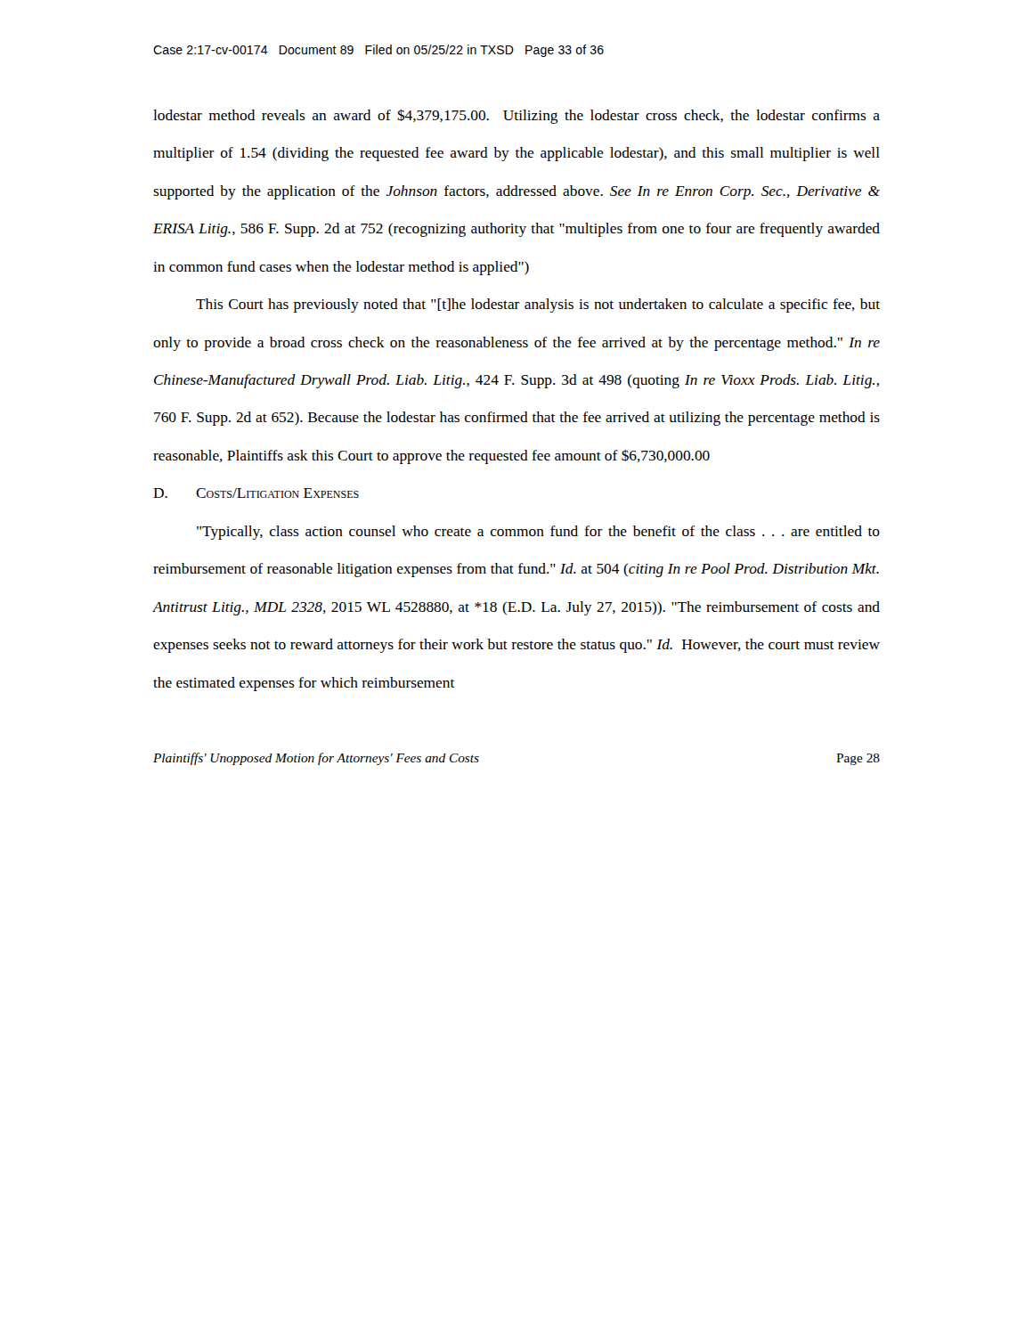Case 2:17-cv-00174 Document 89 Filed on 05/25/22 in TXSD Page 33 of 36
lodestar method reveals an award of $4,379,175.00. Utilizing the lodestar cross check, the lodestar confirms a multiplier of 1.54 (dividing the requested fee award by the applicable lodestar), and this small multiplier is well supported by the application of the Johnson factors, addressed above. See In re Enron Corp. Sec., Derivative & ERISA Litig., 586 F. Supp. 2d at 752 (recognizing authority that "multiples from one to four are frequently awarded in common fund cases when the lodestar method is applied")
This Court has previously noted that "[t]he lodestar analysis is not undertaken to calculate a specific fee, but only to provide a broad cross check on the reasonableness of the fee arrived at by the percentage method." In re Chinese-Manufactured Drywall Prod. Liab. Litig., 424 F. Supp. 3d at 498 (quoting In re Vioxx Prods. Liab. Litig., 760 F. Supp. 2d at 652). Because the lodestar has confirmed that the fee arrived at utilizing the percentage method is reasonable, Plaintiffs ask this Court to approve the requested fee amount of $6,730,000.00
D. Costs/Litigation Expenses
"Typically, class action counsel who create a common fund for the benefit of the class . . . are entitled to reimbursement of reasonable litigation expenses from that fund." Id. at 504 (citing In re Pool Prod. Distribution Mkt. Antitrust Litig., MDL 2328, 2015 WL 4528880, at *18 (E.D. La. July 27, 2015)). "The reimbursement of costs and expenses seeks not to reward attorneys for their work but restore the status quo." Id. However, the court must review the estimated expenses for which reimbursement
Plaintiffs' Unopposed Motion for Attorneys' Fees and Costs Page 28